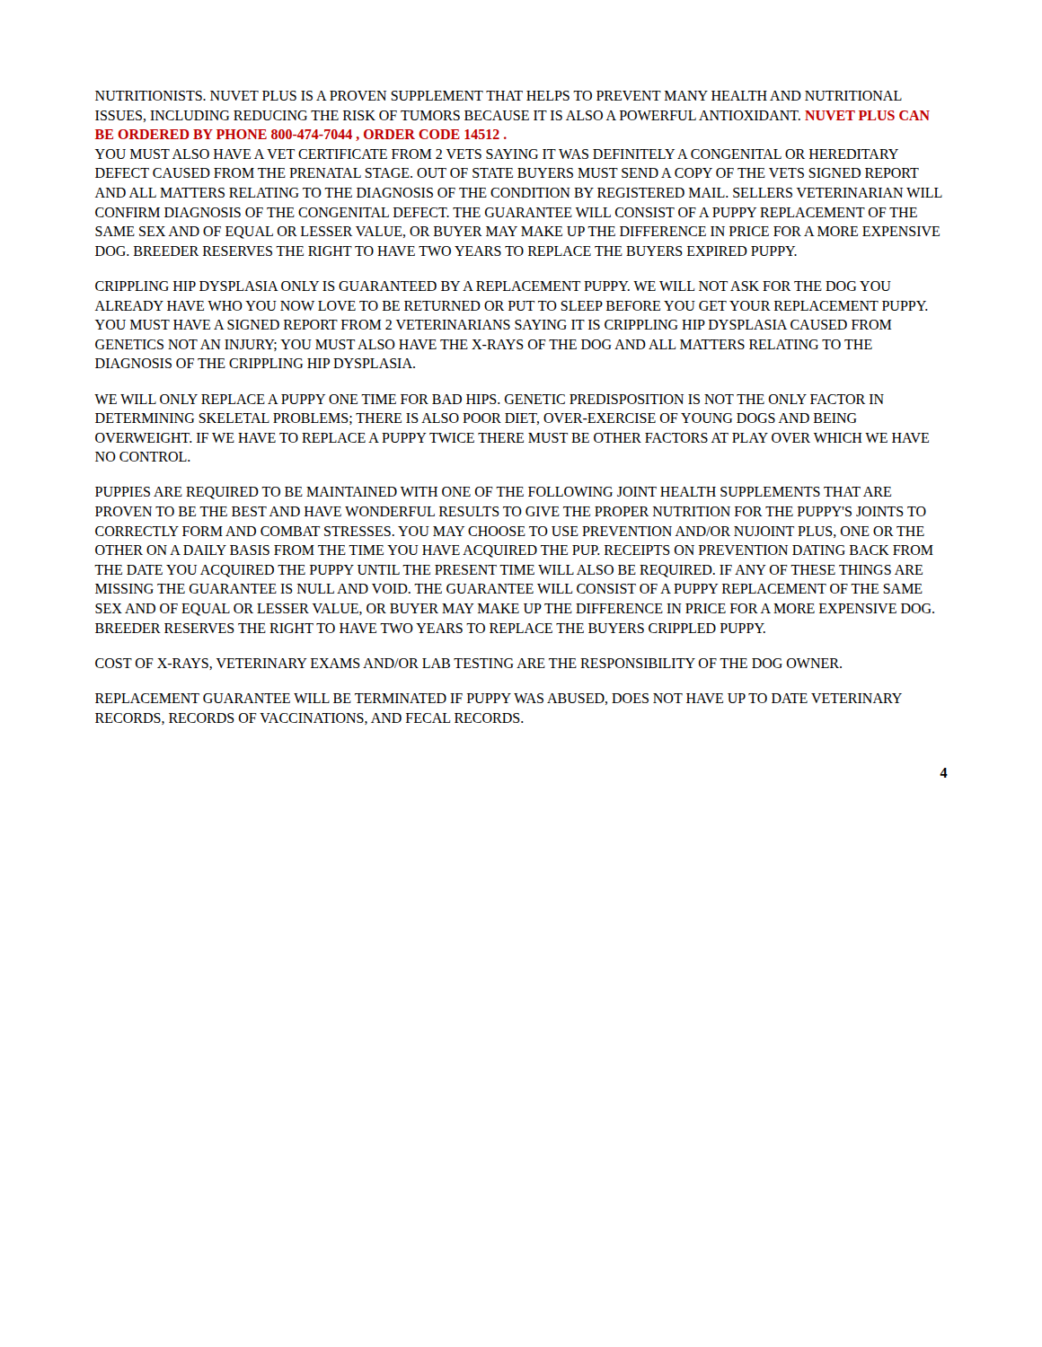NUTRITIONISTS. NUVET PLUS IS A PROVEN SUPPLEMENT THAT HELPS TO PREVENT MANY HEALTH AND NUTRITIONAL ISSUES, INCLUDING REDUCING THE RISK OF TUMORS BECAUSE IT IS ALSO A POWERFUL ANTIOXIDANT. NUVET PLUS CAN BE ORDERED BY PHONE 800-474-7044 , ORDER CODE 14512 .
YOU MUST ALSO HAVE A VET CERTIFICATE FROM 2 VETS SAYING IT WAS DEFINITELY A CONGENITAL OR HEREDITARY DEFECT CAUSED FROM THE PRENATAL STAGE. OUT OF STATE BUYERS MUST SEND A COPY OF THE VETS SIGNED REPORT AND ALL MATTERS RELATING TO THE DIAGNOSIS OF THE CONDITION BY REGISTERED MAIL. SELLERS VETERINARIAN WILL CONFIRM DIAGNOSIS OF THE CONGENITAL DEFECT. THE GUARANTEE WILL CONSIST OF A PUPPY REPLACEMENT OF THE SAME SEX AND OF EQUAL OR LESSER VALUE, OR BUYER MAY MAKE UP THE DIFFERENCE IN PRICE FOR A MORE EXPENSIVE DOG. BREEDER RESERVES THE RIGHT TO HAVE TWO YEARS TO REPLACE THE BUYERS EXPIRED PUPPY.
CRIPPLING HIP DYSPLASIA ONLY IS GUARANTEED BY A REPLACEMENT PUPPY. WE WILL NOT ASK FOR THE DOG YOU ALREADY HAVE WHO YOU NOW LOVE TO BE RETURNED OR PUT TO SLEEP BEFORE YOU GET YOUR REPLACEMENT PUPPY. YOU MUST HAVE A SIGNED REPORT FROM 2 VETERINARIANS SAYING IT IS CRIPPLING HIP DYSPLASIA CAUSED FROM GENETICS NOT AN INJURY; YOU MUST ALSO HAVE THE X-RAYS OF THE DOG AND ALL MATTERS RELATING TO THE DIAGNOSIS OF THE CRIPPLING HIP DYSPLASIA.
WE WILL ONLY REPLACE A PUPPY ONE TIME FOR BAD HIPS. GENETIC PREDISPOSITION IS NOT THE ONLY FACTOR IN DETERMINING SKELETAL PROBLEMS; THERE IS ALSO POOR DIET, OVER-EXERCISE OF YOUNG DOGS AND BEING OVERWEIGHT. IF WE HAVE TO REPLACE A PUPPY TWICE THERE MUST BE OTHER FACTORS AT PLAY OVER WHICH WE HAVE NO CONTROL.
PUPPIES ARE REQUIRED TO BE MAINTAINED WITH ONE OF THE FOLLOWING JOINT HEALTH SUPPLEMENTS THAT ARE PROVEN TO BE THE BEST AND HAVE WONDERFUL RESULTS TO GIVE THE PROPER NUTRITION FOR THE PUPPY'S JOINTS TO CORRECTLY FORM AND COMBAT STRESSES. YOU MAY CHOOSE TO USE PREVENTION AND/OR NUJOINT PLUS, ONE OR THE OTHER ON A DAILY BASIS FROM THE TIME YOU HAVE ACQUIRED THE PUP. RECEIPTS ON PREVENTION DATING BACK FROM THE DATE YOU ACQUIRED THE PUPPY UNTIL THE PRESENT TIME WILL ALSO BE REQUIRED. IF ANY OF THESE THINGS ARE MISSING THE GUARANTEE IS NULL AND VOID. THE GUARANTEE WILL CONSIST OF A PUPPY REPLACEMENT OF THE SAME SEX AND OF EQUAL OR LESSER VALUE, OR BUYER MAY MAKE UP THE DIFFERENCE IN PRICE FOR A MORE EXPENSIVE DOG. BREEDER RESERVES THE RIGHT TO HAVE TWO YEARS TO REPLACE THE BUYERS CRIPPLED PUPPY.
COST OF X-RAYS, VETERINARY EXAMS AND/OR LAB TESTING ARE THE RESPONSIBILITY OF THE DOG OWNER.
REPLACEMENT GUARANTEE WILL BE TERMINATED IF PUPPY WAS ABUSED, DOES NOT HAVE UP TO DATE VETERINARY RECORDS, RECORDS OF VACCINATIONS, AND FECAL RECORDS.
4